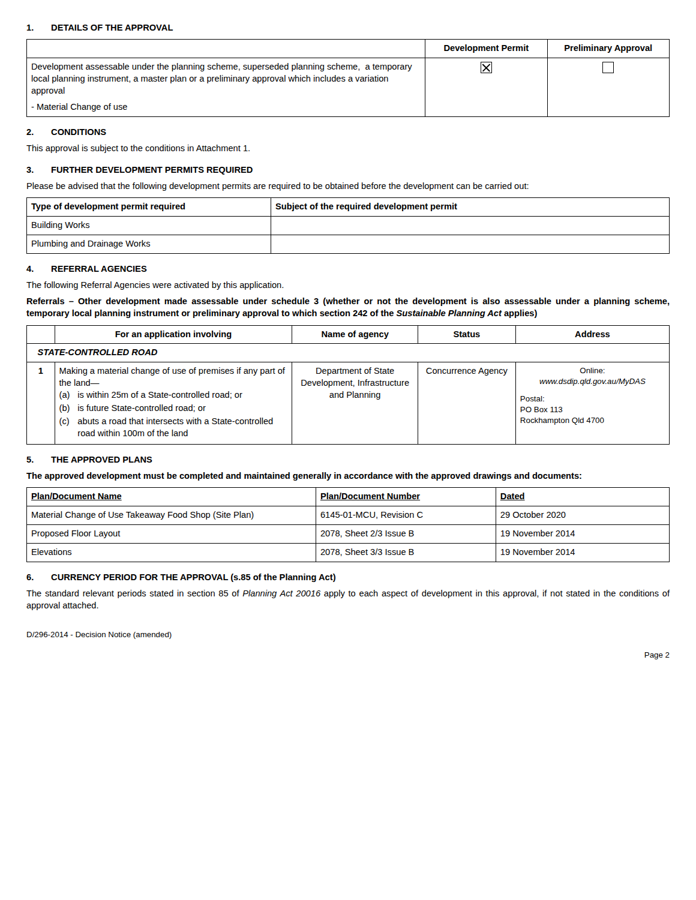1. DETAILS OF THE APPROVAL
| | Development Permit | Preliminary Approval |
| --- | --- | --- |
| Development assessable under the planning scheme, superseded planning scheme, a temporary local planning instrument, a master plan or a preliminary approval which includes a variation approval - Material Change of use | | |
2. CONDITIONS
This approval is subject to the conditions in Attachment 1.
3. FURTHER DEVELOPMENT PERMITS REQUIRED
Please be advised that the following development permits are required to be obtained before the development can be carried out:
| Type of development permit required | Subject of the required development permit |
| --- | --- |
| Building Works | |
| Plumbing and Drainage Works | |
4. REFERRAL AGENCIES
The following Referral Agencies were activated by this application.
Referrals – Other development made assessable under schedule 3 (whether or not the development is also assessable under a planning scheme, temporary local planning instrument or preliminary approval to which section 242 of the Sustainable Planning Act applies)
| | For an application involving | Name of agency | Status | Address |
| --- | --- | --- | --- | --- |
| STATE-CONTROLLED ROAD |
| 1 | Making a material change of use of premises if any part of the land— (a) is within 25m of a State-controlled road; or (b) is future State-controlled road; or (c) abuts a road that intersects with a State-controlled road within 100m of the land | Department of State Development, Infrastructure and Planning | Concurrence Agency | Online: www.dsdip.qld.gov.au/MyDAS Postal: PO Box 113 Rockhampton Qld 4700 |
5. THE APPROVED PLANS
The approved development must be completed and maintained generally in accordance with the approved drawings and documents:
| Plan/Document Name | Plan/Document Number | Dated |
| --- | --- | --- |
| Material Change of Use Takeaway Food Shop (Site Plan) | 6145-01-MCU, Revision C | 29 October 2020 |
| Proposed Floor Layout | 2078, Sheet 2/3 Issue B | 19 November 2014 |
| Elevations | 2078, Sheet 3/3 Issue B | 19 November 2014 |
6. CURRENCY PERIOD FOR THE APPROVAL (s.85 of the Planning Act)
The standard relevant periods stated in section 85 of Planning Act 20016 apply to each aspect of development in this approval, if not stated in the conditions of approval attached.
D/296-2014 - Decision Notice (amended)
Page 2